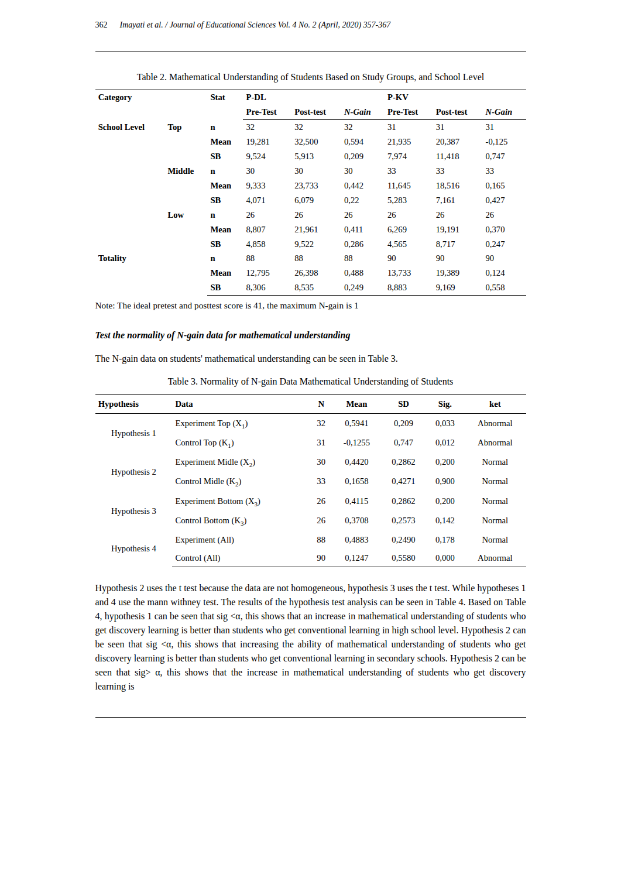362 Imayati et al. / Journal of Educational Sciences Vol. 4 No. 2 (April, 2020) 357-367
Table 2. Mathematical Understanding of Students Based on Study Groups, and School Level
| Category | Stat | P-DL | P-KV |
| --- | --- | --- | --- |
| Pre-Test | Post-test | N-Gain | Pre-Test | Post-test | N-Gain |
| School Level | Top | n | 32 | 32 | 32 | 31 | 31 | 31 |
| Mean | 19,281 | 32,500 | 0,594 | 21,935 | 20,387 | -0,125 |
| SB | 9,524 | 5,913 | 0,209 | 7,974 | 11,418 | 0,747 |
| Middle | n | 30 | 30 | 30 | 33 | 33 | 33 |
| Mean | 9,333 | 23,733 | 0,442 | 11,645 | 18,516 | 0,165 |
| SB | 4,071 | 6,079 | 0,22 | 5,283 | 7,161 | 0,427 |
| Low | n | 26 | 26 | 26 | 26 | 26 | 26 |
| Mean | 8,807 | 21,961 | 0,411 | 6,269 | 19,191 | 0,370 |
| SB | 4,858 | 9,522 | 0,286 | 4,565 | 8,717 | 0,247 |
| Totality | n | 88 | 88 | 88 | 90 | 90 | 90 |
| Mean | 12,795 | 26,398 | 0,488 | 13,733 | 19,389 | 0,124 |
| SB | 8,306 | 8,535 | 0,249 | 8,883 | 9,169 | 0,558 |
Note: The ideal pretest and posttest score is 41, the maximum N-gain is 1
Test the normality of N-gain data for mathematical understanding
The N-gain data on students' mathematical understanding can be seen in Table 3.
Table 3. Normality of N-gain Data Mathematical Understanding of Students
| Hypothesis | Data | N | Mean | SD | Sig. | ket |
| --- | --- | --- | --- | --- | --- | --- |
| Hypothesis 1 | Experiment Top (X 1 ) | 32 | 0,5941 | 0,209 | 0,033 | Abnormal |
| Control Top (K 1 ) | 31 | -0,1255 | 0,747 | 0,012 | Abnormal |
| Hypothesis 2 | Experiment Midle (X 2 ) | 30 | 0,4420 | 0,2862 | 0,200 | Normal |
| Control Midle (K 2 ) | 33 | 0,1658 | 0,4271 | 0,900 | Normal |
| Hypothesis 3 | Experiment Bottom (X 3 ) | 26 | 0,4115 | 0,2862 | 0,200 | Normal |
| Control Bottom (K 3 ) | 26 | 0,3708 | 0,2573 | 0,142 | Normal |
| Hypothesis 4 | Experiment (All) | 88 | 0,4883 | 0,2490 | 0,178 | Normal |
| Control (All) | 90 | 0,1247 | 0,5580 | 0,000 | Abnormal |
Hypothesis 2 uses the t test because the data are not homogeneous, hypothesis 3 uses the t test. While hypotheses 1 and 4 use the mann withney test. The results of the hypothesis test analysis can be seen in Table 4. Based on Table 4, hypothesis 1 can be seen that sig <α, this shows that an increase in mathematical understanding of students who get discovery learning is better than students who get conventional learning in high school level. Hypothesis 2 can be seen that sig <α, this shows that increasing the ability of mathematical understanding of students who get discovery learning is better than students who get conventional learning in secondary schools. Hypothesis 2 can be seen that sig> α, this shows that the increase in mathematical understanding of students who get discovery learning is